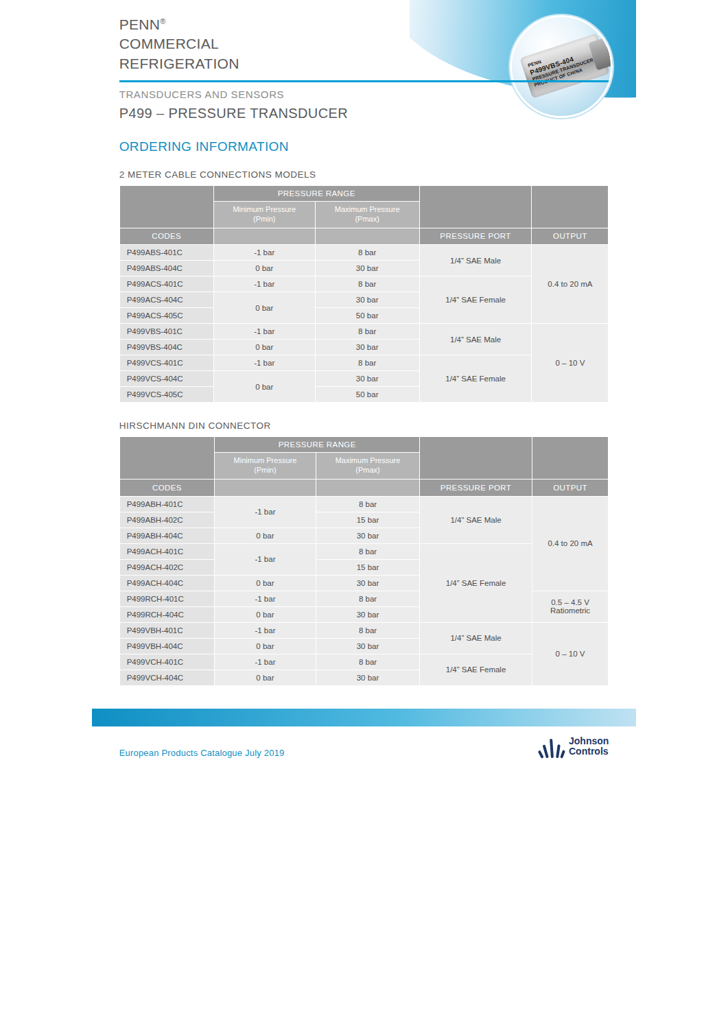PENN
P499VBS-404
PRESSURE TRANSDUCER
PRODUCT OF CHINA
PENN®
COMMERCIAL
REFRIGERATION
Transducers and Sensors
P499 – Pressure Transducer
Ordering Information
2 Meter Cable Connections Models
| | Pressure Range | | |
| --- | --- | --- | --- |
| Minimum Pressure (Pmin) | Maximum Pressure (Pmax) |
| Codes | | | Pressure Port | Output |
| P499ABS-401C | -1 bar | 8 bar | 1/4” SAE Male | 0.4 to 20 mA |
| P499ABS-404C | 0 bar | 30 bar |
| P499ACS-401C | -1 bar | 8 bar | 1/4” SAE Female |
| P499ACS-404C | 0 bar | 30 bar |
| P499ACS-405C | 50 bar |
| P499VBS-401C | -1 bar | 8 bar | 1/4” SAE Male | 0 – 10 V |
| P499VBS-404C | 0 bar | 30 bar |
| P499VCS-401C | -1 bar | 8 bar | 1/4” SAE Female |
| P499VCS-404C | 0 bar | 30 bar |
| P499VCS-405C | 50 bar |
Hirschmann DIN Connector
| | Pressure Range | | |
| --- | --- | --- | --- |
| Minimum Pressure (Pmin) | Maximum Pressure (Pmax) |
| Codes | | | Pressure Port | Output |
| P499ABH-401C | -1 bar | 8 bar | 1/4” SAE Male | 0.4 to 20 mA |
| P499ABH-402C | 15 bar |
| P499ABH-404C | 0 bar | 30 bar |
| P499ACH-401C | -1 bar | 8 bar | 1/4” SAE Female |
| P499ACH-402C | 15 bar |
| P499ACH-404C | 0 bar | 30 bar |
| P499RCH-401C | -1 bar | 8 bar | 0.5 – 4.5 V Ratiometric |
| P499RCH-404C | 0 bar | 30 bar |
| P499VBH-401C | -1 bar | 8 bar | 1/4” SAE Male | 0 – 10 V |
| P499VBH-404C | 0 bar | 30 bar |
| P499VCH-401C | -1 bar | 8 bar | 1/4” SAE Female |
| P499VCH-404C | 0 bar | 30 bar |
European Products Catalogue July 2019
Johnson
Controls